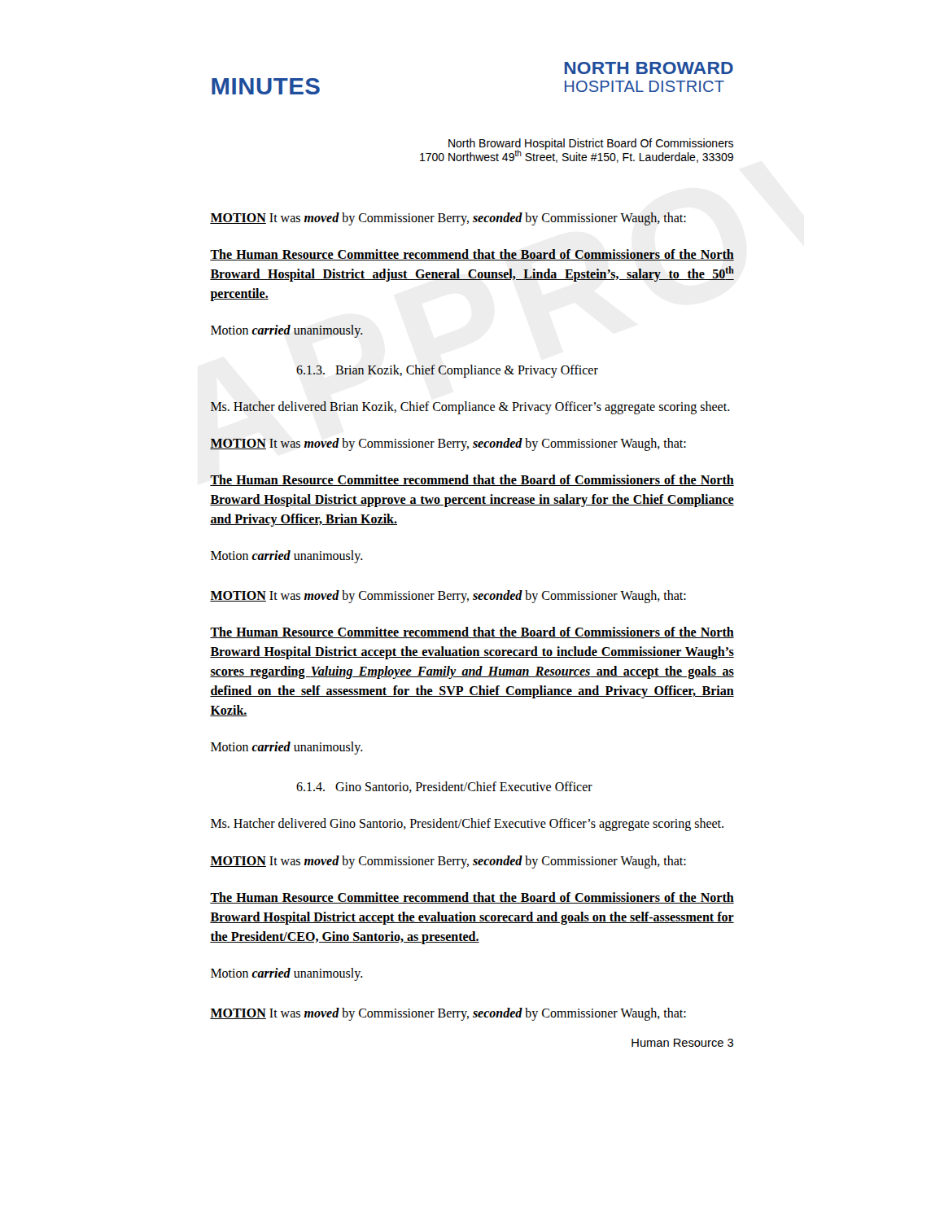APPROVED
MINUTES
NORTH BROWARD
HOSPITAL DISTRICT
North Broward Hospital District Board Of Commissioners
1700 Northwest 49th Street, Suite #150, Ft. Lauderdale, 33309
MOTION It was moved by Commissioner Berry, seconded by Commissioner Waugh, that:
The Human Resource Committee recommend that the Board of Commissioners of the North Broward Hospital District adjust General Counsel, Linda Epstein’s, salary to the 50th percentile.
Motion carried unanimously.
6.1.3. Brian Kozik, Chief Compliance & Privacy Officer
Ms. Hatcher delivered Brian Kozik, Chief Compliance & Privacy Officer’s aggregate scoring sheet.
MOTION It was moved by Commissioner Berry, seconded by Commissioner Waugh, that:
The Human Resource Committee recommend that the Board of Commissioners of the North Broward Hospital District approve a two percent increase in salary for the Chief Compliance and Privacy Officer, Brian Kozik.
Motion carried unanimously.
MOTION It was moved by Commissioner Berry, seconded by Commissioner Waugh, that:
The Human Resource Committee recommend that the Board of Commissioners of the North Broward Hospital District accept the evaluation scorecard to include Commissioner Waugh’s scores regarding Valuing Employee Family and Human Resources and accept the goals as defined on the self assessment for the SVP Chief Compliance and Privacy Officer, Brian Kozik.
Motion carried unanimously.
6.1.4. Gino Santorio, President/Chief Executive Officer
Ms. Hatcher delivered Gino Santorio, President/Chief Executive Officer’s aggregate scoring sheet.
MOTION It was moved by Commissioner Berry, seconded by Commissioner Waugh, that:
The Human Resource Committee recommend that the Board of Commissioners of the North Broward Hospital District accept the evaluation scorecard and goals on the self-assessment for the President/CEO, Gino Santorio, as presented.
Motion carried unanimously.
MOTION It was moved by Commissioner Berry, seconded by Commissioner Waugh, that:
Human Resource 3